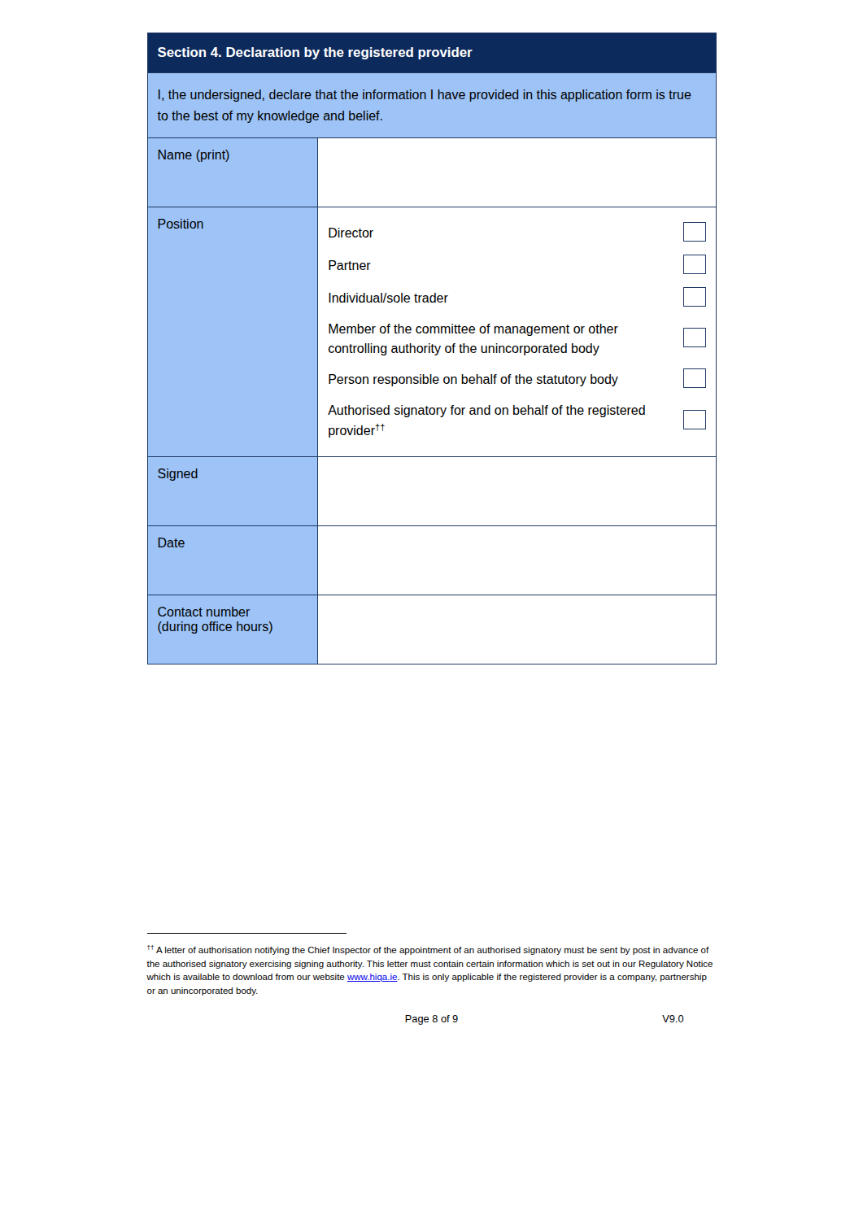| Section 4. Declaration by the registered provider |
| --- |
| I, the undersigned, declare that the information I have provided in this application form is true to the best of my knowledge and belief. |
| Name (print) | |
| Position | / Director / / / Partner / / / Individual/sole trader / / / Member of the committee of management or other controlling authority of the unincorporated body / / / Person responsible on behalf of the statutory body / / / Authorised signatory for and on behalf of the registered provider †† / / |
| Signed | |
| Date | |
| Contact number (during office hours) | |
†† A letter of authorisation notifying the Chief Inspector of the appointment of an authorised signatory must be sent by post in advance of the authorised signatory exercising signing authority. This letter must contain certain information which is set out in our Regulatory Notice which is available to download from our website www.hiqa.ie. This is only applicable if the registered provider is a company, partnership or an unincorporated body.
Page 8 of 9 V9.0